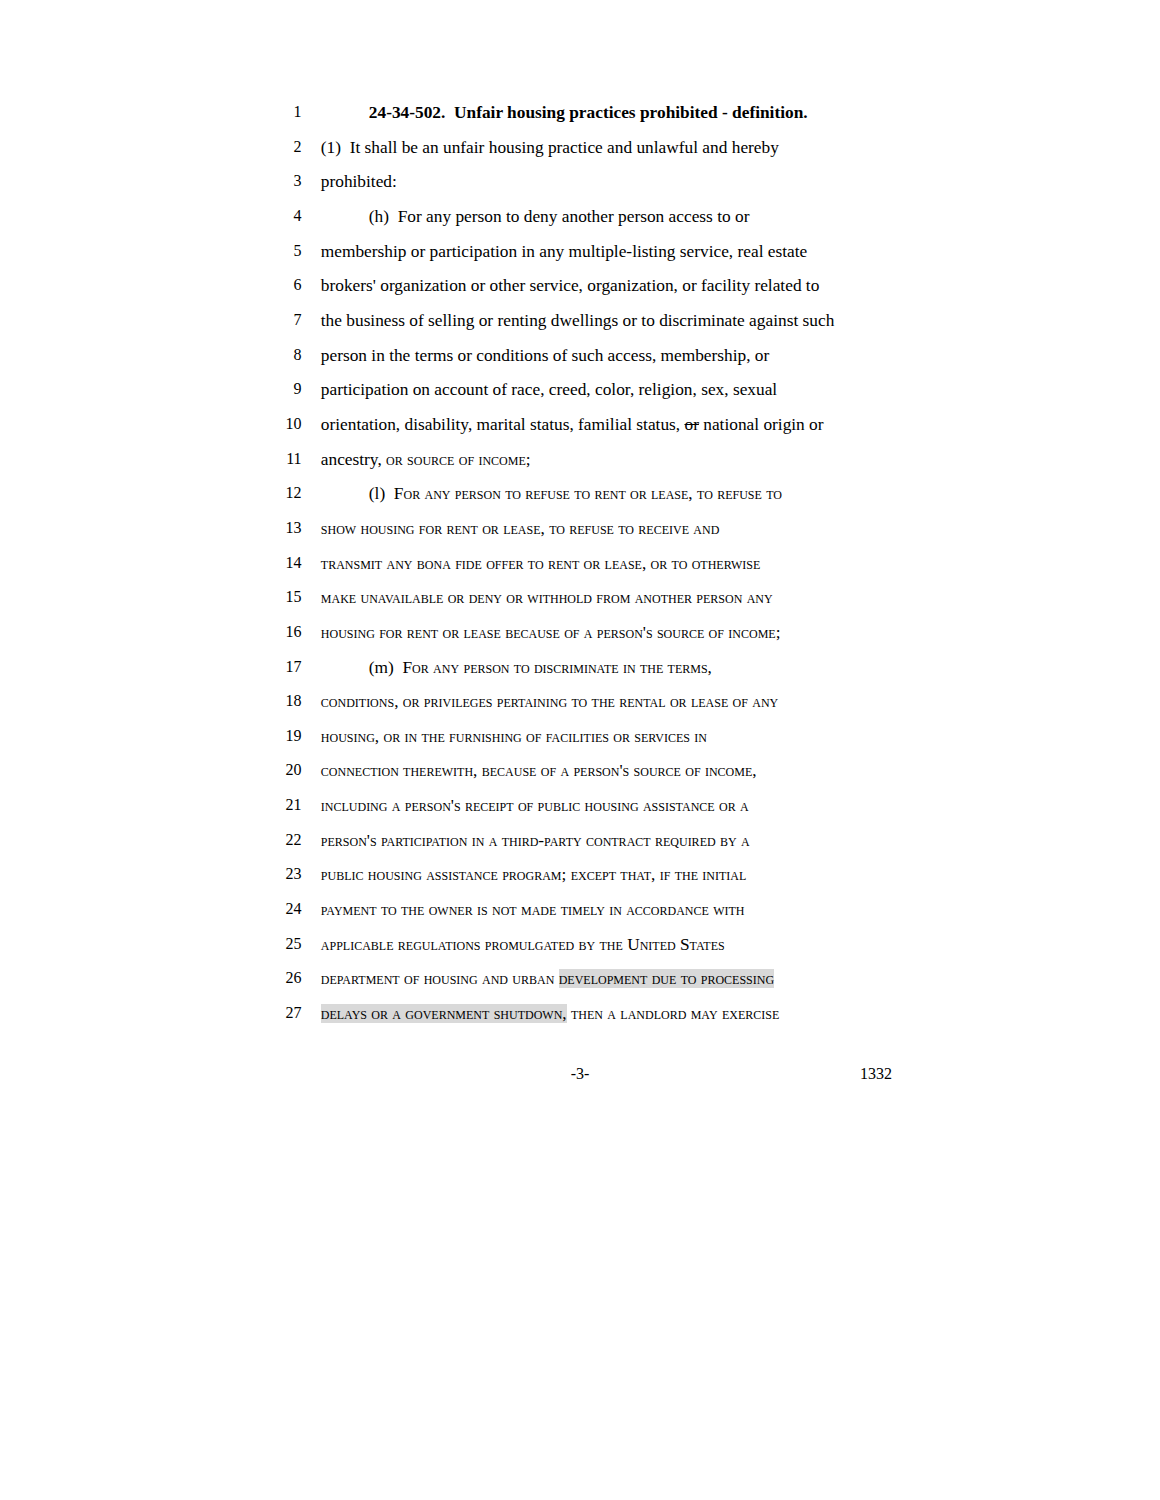24-34-502. Unfair housing practices prohibited - definition.
(1) It shall be an unfair housing practice and unlawful and hereby
prohibited:
(h) For any person to deny another person access to or
membership or participation in any multiple-listing service, real estate
brokers' organization or other service, organization, or facility related to
the business of selling or renting dwellings or to discriminate against such
person in the terms or conditions of such access, membership, or
participation on account of race, creed, color, religion, sex, sexual
orientation, disability, marital status, familial status, or national origin or
ancestry, or source of income;
(l) For any person to refuse to rent or lease, to refuse to
show housing for rent or lease, to refuse to receive and
transmit any bona fide offer to rent or lease, or to otherwise
make unavailable or deny or withhold from another person any
housing for rent or lease because of a person's source of income;
(m) For any person to discriminate in the terms,
conditions, or privileges pertaining to the rental or lease of any
housing, or in the furnishing of facilities or services in
connection therewith, because of a person's source of income,
including a person's receipt of public housing assistance or a
person's participation in a third-party contract required by a
public housing assistance program; except that, if the initial
payment to the owner is not made timely in accordance with
applicable regulations promulgated by the United States
department of housing and urban development due to processing
delays or a government shutdown, then a landlord may exercise
-3-
1332